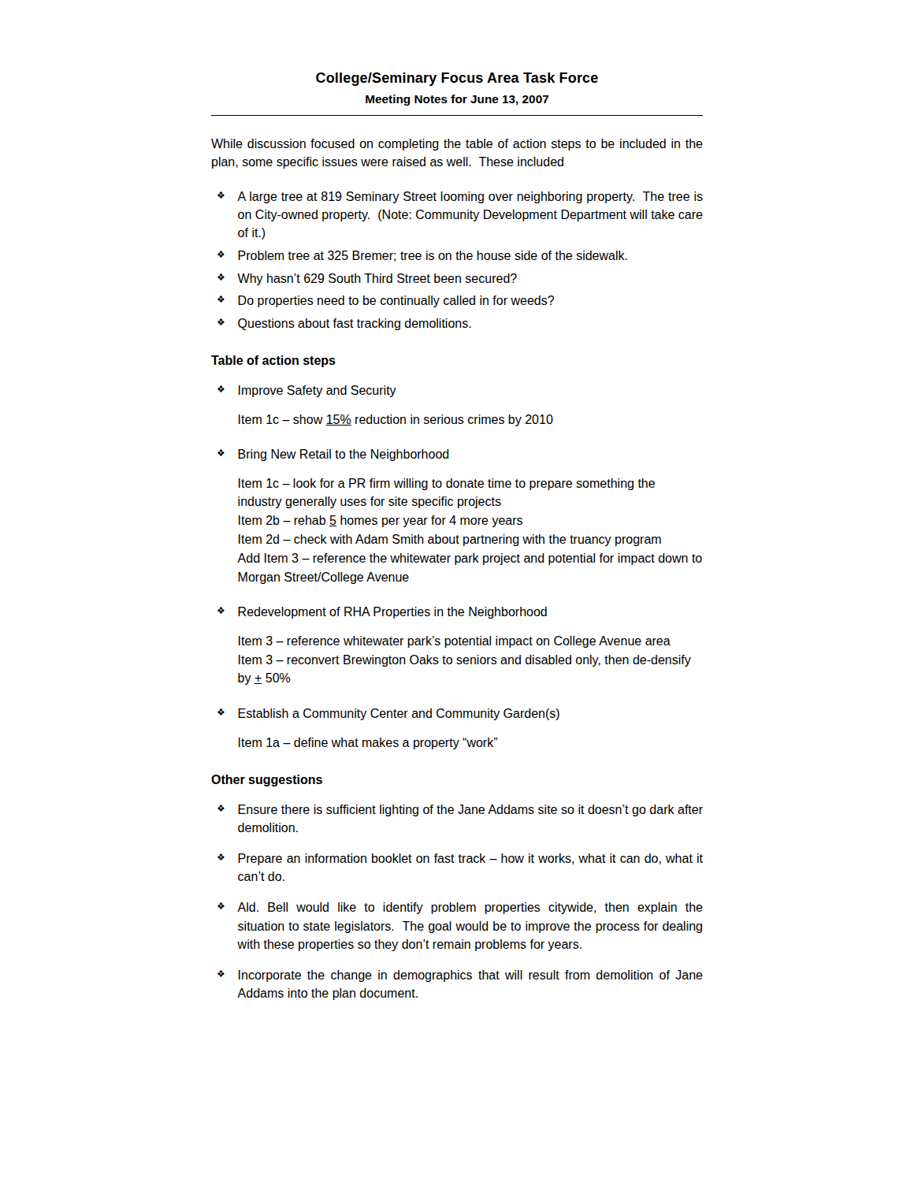College/Seminary Focus Area Task Force
Meeting Notes for June 13, 2007
While discussion focused on completing the table of action steps to be included in the plan, some specific issues were raised as well. These included
A large tree at 819 Seminary Street looming over neighboring property. The tree is on City-owned property. (Note: Community Development Department will take care of it.)
Problem tree at 325 Bremer; tree is on the house side of the sidewalk.
Why hasn’t 629 South Third Street been secured?
Do properties need to be continually called in for weeds?
Questions about fast tracking demolitions.
Table of action steps
Improve Safety and Security
Item 1c – show 15% reduction in serious crimes by 2010
Bring New Retail to the Neighborhood
Item 1c – look for a PR firm willing to donate time to prepare something the industry generally uses for site specific projects
Item 2b – rehab 5 homes per year for 4 more years
Item 2d – check with Adam Smith about partnering with the truancy program
Add Item 3 – reference the whitewater park project and potential for impact down to Morgan Street/College Avenue
Redevelopment of RHA Properties in the Neighborhood
Item 3 – reference whitewater park’s potential impact on College Avenue area
Item 3 – reconvert Brewington Oaks to seniors and disabled only, then de-densify by + 50%
Establish a Community Center and Community Garden(s)
Item 1a – define what makes a property “work”
Other suggestions
Ensure there is sufficient lighting of the Jane Addams site so it doesn’t go dark after demolition.
Prepare an information booklet on fast track – how it works, what it can do, what it can’t do.
Ald. Bell would like to identify problem properties citywide, then explain the situation to state legislators. The goal would be to improve the process for dealing with these properties so they don’t remain problems for years.
Incorporate the change in demographics that will result from demolition of Jane Addams into the plan document.